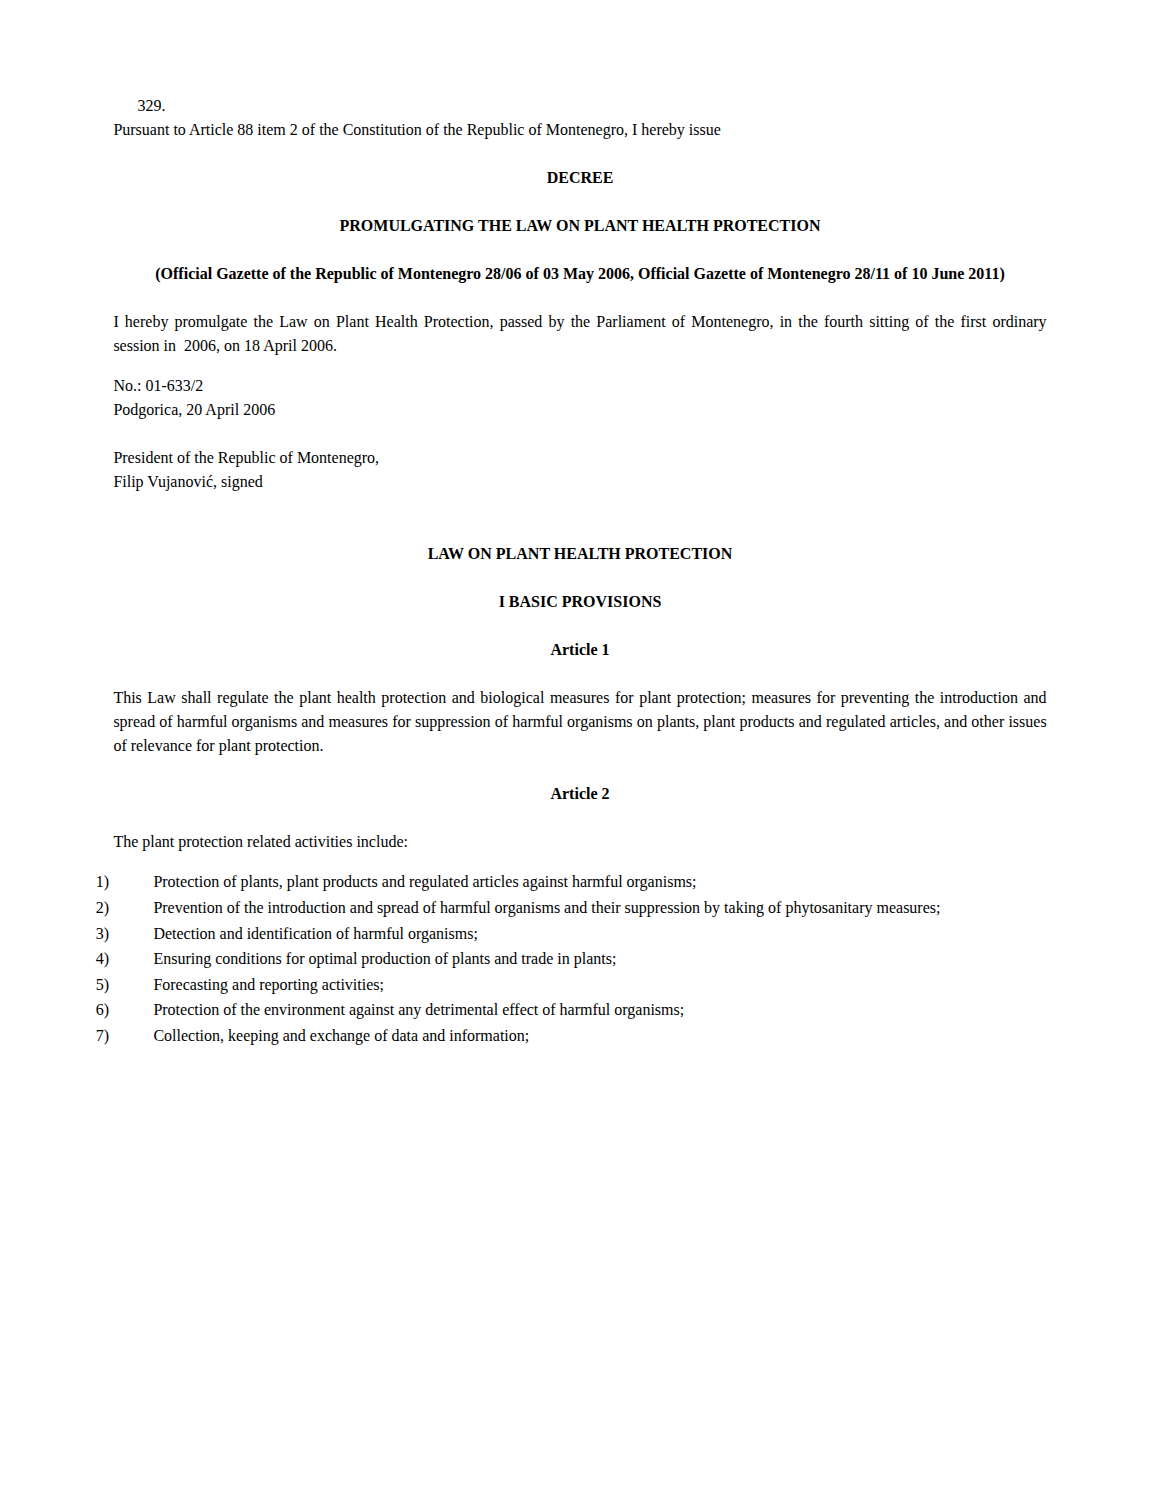329.
Pursuant to Article 88 item 2 of the Constitution of the Republic of Montenegro, I hereby issue
DECREE
PROMULGATING THE LAW ON PLANT HEALTH PROTECTION
(Official Gazette of the Republic of Montenegro 28/06 of 03 May 2006, Official Gazette of Montenegro 28/11 of 10 June 2011)
I hereby promulgate the Law on Plant Health Protection, passed by the Parliament of Montenegro, in the fourth sitting of the first ordinary session in 2006, on 18 April 2006.
No.: 01-633/2
Podgorica, 20 April 2006
President of the Republic of Montenegro,
Filip Vujanović, signed
LAW ON PLANT HEALTH PROTECTION
I BASIC PROVISIONS
Article 1
This Law shall regulate the plant health protection and biological measures for plant protection; measures for preventing the introduction and spread of harmful organisms and measures for suppression of harmful organisms on plants, plant products and regulated articles, and other issues of relevance for plant protection.
Article 2
The plant protection related activities include:
1) Protection of plants, plant products and regulated articles against harmful organisms;
2) Prevention of the introduction and spread of harmful organisms and their suppression by taking of phytosanitary measures;
3) Detection and identification of harmful organisms;
4) Ensuring conditions for optimal production of plants and trade in plants;
5) Forecasting and reporting activities;
6) Protection of the environment against any detrimental effect of harmful organisms;
7) Collection, keeping and exchange of data and information;